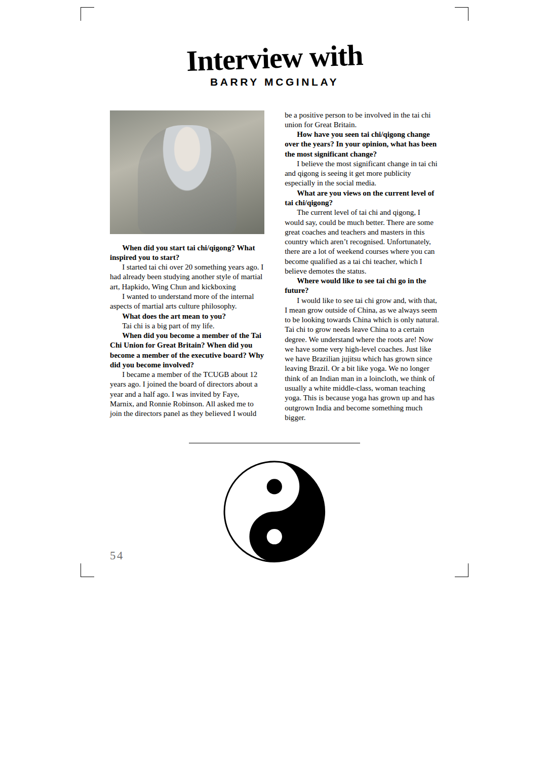Interview with
Barry McGinlay
When did you start tai chi/qigong? What inspired you to start?
I started tai chi over 20 something years ago. I had already been studying another style of martial art, Hapkido, Wing Chun and kickboxing
I wanted to understand more of the internal aspects of martial arts culture philosophy.
What does the art mean to you?
Tai chi is a big part of my life.
When did you become a member of the Tai Chi Union for Great Britain? When did you become a member of the executive board? Why did you become involved?
I became a member of the TCUGB about 12 years ago. I joined the board of directors about a year and a half ago. I was invited by Faye, Marnix, and Ronnie Robinson. All asked me to join the directors panel as they believed I would be a positive person to be involved in the tai chi union for Great Britain.
How have you seen tai chi/qigong change over the years? In your opinion, what has been the most significant change?
I believe the most significant change in tai chi and qigong is seeing it get more publicity especially in the social media.
What are you views on the current level of tai chi/qigong?
The current level of tai chi and qigong, I would say, could be much better. There are some great coaches and teachers and masters in this country which aren’t recognised. Unfortunately, there are a lot of weekend courses where you can become qualified as a tai chi teacher, which I believe demotes the status.
Where would like to see tai chi go in the future?
I would like to see tai chi grow and, with that, I mean grow outside of China, as we always seem to be looking towards China which is only natural. Tai chi to grow needs leave China to a certain degree. We understand where the roots are! Now we have some very high-level coaches. Just like we have Brazilian jujitsu which has grown since leaving Brazil. Or a bit like yoga. We no longer think of an Indian man in a loincloth, we think of usually a white middle-class, woman teaching yoga. This is because yoga has grown up and has outgrown India and become something much bigger.
54